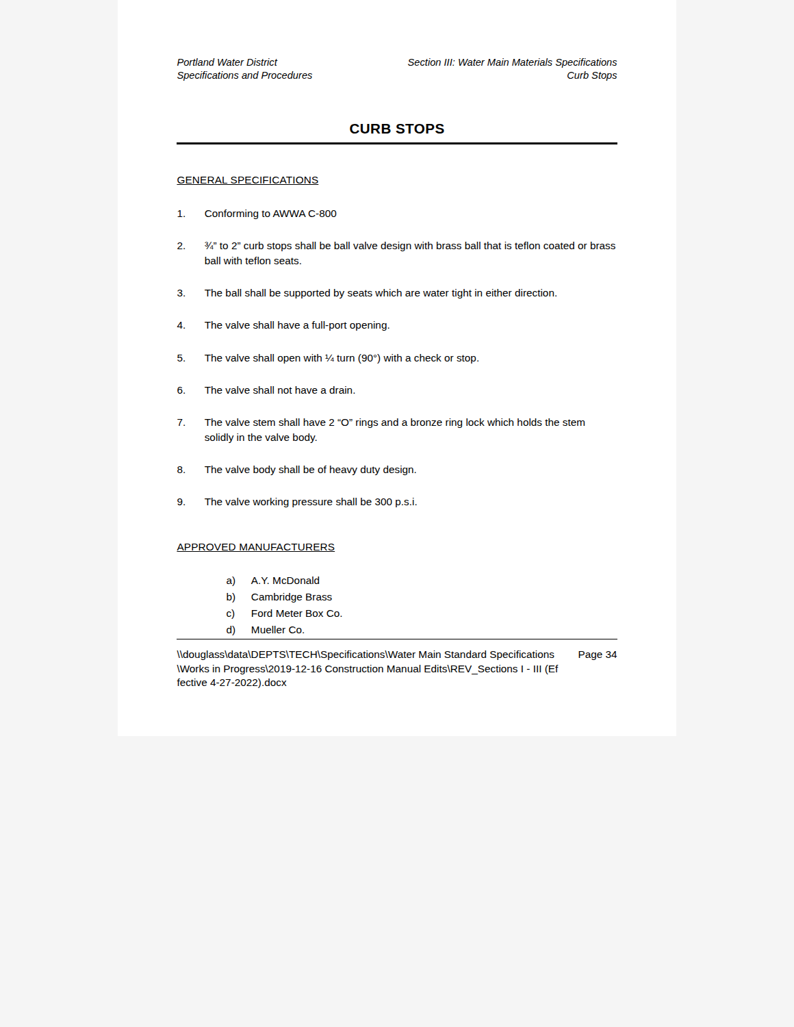Portland Water District
Specifications and Procedures
Section III: Water Main Materials Specifications
Curb Stops
CURB STOPS
GENERAL SPECIFICATIONS
Conforming to AWWA C-800
¾” to 2” curb stops shall be ball valve design with brass ball that is teflon coated or brass ball with teflon seats.
The ball shall be supported by seats which are water tight in either direction.
The valve shall have a full-port opening.
The valve shall open with ¼ turn (90°) with a check or stop.
The valve shall not have a drain.
The valve stem shall have 2 “O” rings and a bronze ring lock which holds the stem solidly in the valve body.
The valve body shall be of heavy duty design.
The valve working pressure shall be 300 p.s.i.
APPROVED MANUFACTURERS
A.Y. McDonald
Cambridge Brass
Ford Meter Box Co.
Mueller Co.
\\douglass\data\DEPTS\TECH\Specifications\Water Main Standard Specifications\Works in Progress\2019-12-16 Construction Manual Edits\REV_Sections I - III (Effective 4-27-2022).docx
Page 34